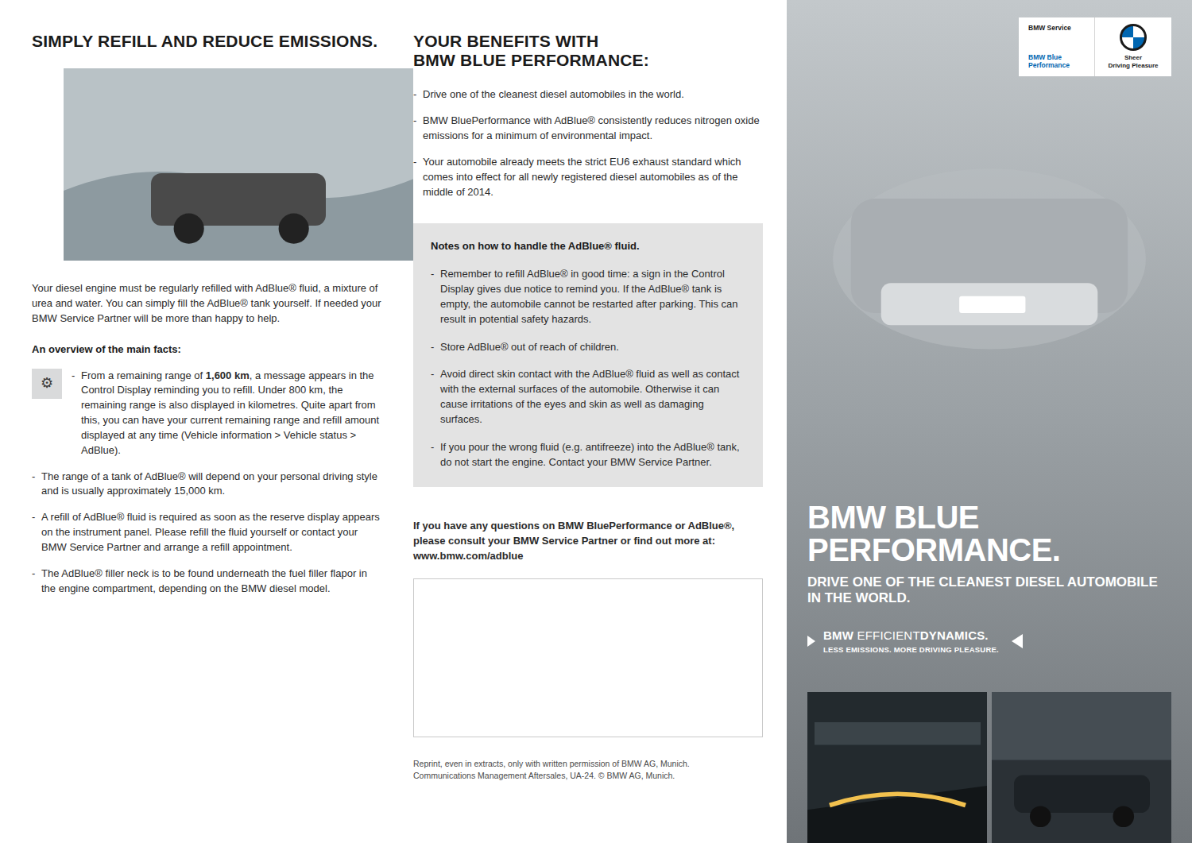Simply refill and reduce emissions.
Your diesel engine must be regularly refilled with AdBlue® fluid, a mixture of urea and water. You can simply fill the AdBlue® tank yourself. If needed your BMW Service Partner will be more than happy to help.
An overview of the main facts:
⚙
From a remaining range of 1,600 km, a message appears in the Control Display reminding you to refill. Under 800 km, the remaining range is also displayed in kilometres. Quite apart from this, you can have your current remaining range and refill amount displayed at any time (Vehicle information > Vehicle status > AdBlue).
The range of a tank of AdBlue® will depend on your personal driving style and is usually approximately 15,000 km.
A refill of AdBlue® fluid is required as soon as the reserve display appears on the instrument panel. Please refill the fluid yourself or contact your BMW Service Partner and arrange a refill appointment.
The AdBlue® filler neck is to be found underneath the fuel filler flapor in the engine compartment, depending on the BMW diesel model.
Your benefits with
BMW Blue Performance:
Drive one of the cleanest diesel automobiles in the world.
BMW BluePerformance with AdBlue® consistently reduces nitrogen oxide emissions for a minimum of environmental impact.
Your automobile already meets the strict EU6 exhaust standard which comes into effect for all newly registered diesel automobiles as of the middle of 2014.
Notes on how to handle the AdBlue® fluid.
Remember to refill AdBlue® in good time: a sign in the Control Display gives due notice to remind you. If the AdBlue® tank is empty, the automobile cannot be restarted after parking. This can result in potential safety hazards.
Store AdBlue® out of reach of children.
Avoid direct skin contact with the AdBlue® fluid as well as contact with the external surfaces of the automobile. Otherwise it can cause irritations of the eyes and skin as well as damaging surfaces.
If you pour the wrong fluid (e.g. antifreeze) into the AdBlue® tank, do not start the engine. Contact your BMW Service Partner.
If you have any questions on BMW BluePerformance or AdBlue®, please consult your BMW Service Partner or find out more at: www.bmw.com/adblue
Reprint, even in extracts, only with written permission of BMW AG, Munich.
Communications Management Aftersales, UA-24. © BMW AG, Munich.
BMW Service BMW Blue
Performance
Sheer
Driving Pleasure
BMW Blue
Performance.
Drive one of the cleanest diesel automobile in the world.
BMW EFFICIENTDYNAMICS.
LESS EMISSIONS. MORE DRIVING PLEASURE.